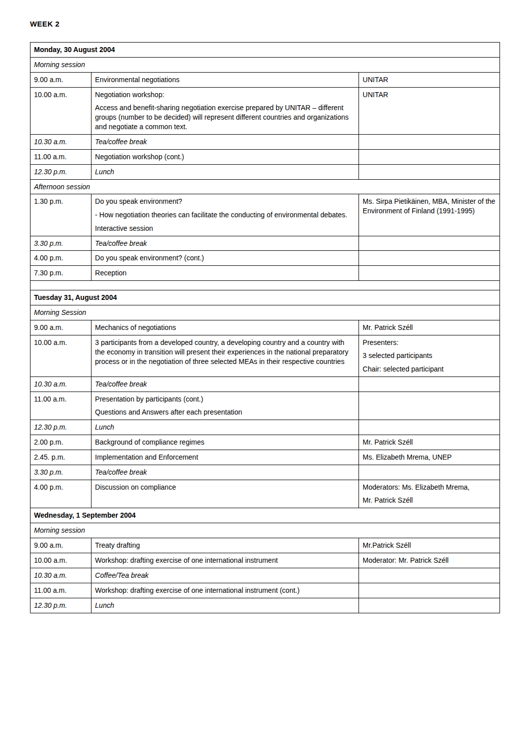WEEK 2
| Monday, 30 August 2004 |
| Morning session |
| 9.00 a.m. | Environmental negotiations | UNITAR |
| 10.00 a.m. | Negotiation workshop: Access and benefit-sharing negotiation exercise prepared by UNITAR – different groups (number to be decided) will represent different countries and organizations and negotiate a common text. | UNITAR |
| 10.30 a.m. | Tea/coffee break | |
| 11.00 a.m. | Negotiation workshop (cont.) | |
| 12.30 p.m. | Lunch | |
| Afternoon session |
| 1.30 p.m. | Do you speak environment? - How negotiation theories can facilitate the conducting of environmental debates. Interactive session | Ms. Sirpa Pietikäinen, MBA, Minister of the Environment of Finland (1991-1995) |
| 3.30 p.m. | Tea/coffee break | |
| 4.00 p.m. | Do you speak environment? (cont.) | |
| 7.30 p.m. | Reception | |
| Tuesday 31, August 2004 |
| Morning Session |
| 9.00 a.m. | Mechanics of negotiations | Mr. Patrick Széll |
| 10.00 a.m. | 3 participants from a developed country, a developing country and a country with the economy in transition will present their experiences in the national preparatory process or in the negotiation of three selected MEAs in their respective countries | Presenters: 3 selected participants Chair: selected participant |
| 10.30 a.m. | Tea/coffee break | |
| 11.00 a.m. | Presentation by participants (cont.) Questions and Answers after each presentation | |
| 12.30 p.m. | Lunch | |
| 2.00 p.m. | Background of compliance regimes | Mr. Patrick Széll |
| 2.45. p.m. | Implementation and Enforcement | Ms. Elizabeth Mrema, UNEP |
| 3.30 p.m. | Tea/coffee break | |
| 4.00 p.m. | Discussion on compliance | Moderators: Ms. Elizabeth Mrema, Mr. Patrick Széll |
| Wednesday, 1 September 2004 |
| Morning session |
| 9.00 a.m. | Treaty drafting | Mr.Patrick Széll |
| 10.00 a.m. | Workshop: drafting exercise of one international instrument | Moderator: Mr. Patrick Széll |
| 10.30 a.m. | Coffee/Tea break | |
| 11.00 a.m. | Workshop: drafting exercise of one international instrument (cont.) | |
| 12.30 p.m. | Lunch | |